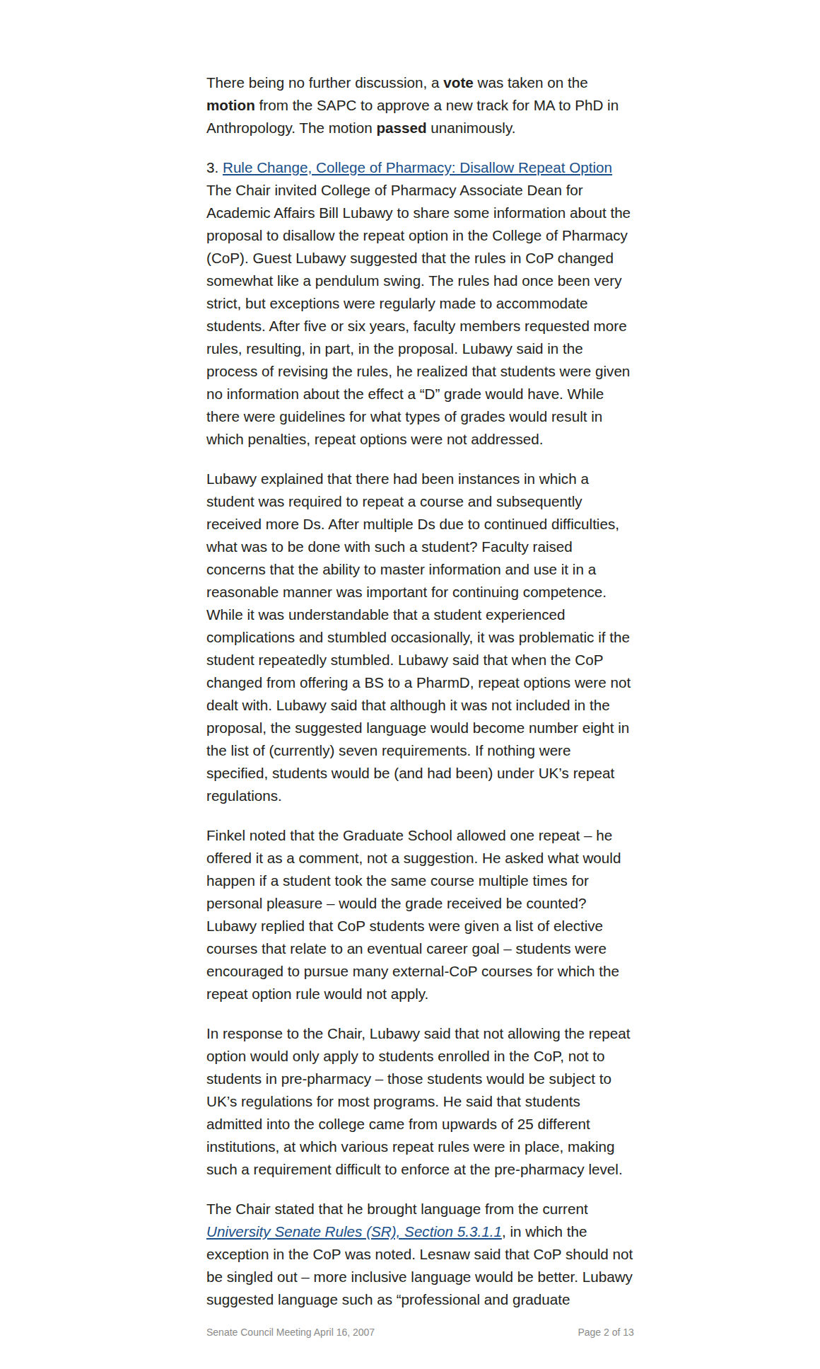There being no further discussion, a vote was taken on the motion from the SAPC to approve a new track for MA to PhD in Anthropology. The motion passed unanimously.
3. Rule Change, College of Pharmacy: Disallow Repeat Option
The Chair invited College of Pharmacy Associate Dean for Academic Affairs Bill Lubawy to share some information about the proposal to disallow the repeat option in the College of Pharmacy (CoP). Guest Lubawy suggested that the rules in CoP changed somewhat like a pendulum swing. The rules had once been very strict, but exceptions were regularly made to accommodate students. After five or six years, faculty members requested more rules, resulting, in part, in the proposal. Lubawy said in the process of revising the rules, he realized that students were given no information about the effect a “D” grade would have. While there were guidelines for what types of grades would result in which penalties, repeat options were not addressed.
Lubawy explained that there had been instances in which a student was required to repeat a course and subsequently received more Ds. After multiple Ds due to continued difficulties, what was to be done with such a student? Faculty raised concerns that the ability to master information and use it in a reasonable manner was important for continuing competence. While it was understandable that a student experienced complications and stumbled occasionally, it was problematic if the student repeatedly stumbled. Lubawy said that when the CoP changed from offering a BS to a PharmD, repeat options were not dealt with. Lubawy said that although it was not included in the proposal, the suggested language would become number eight in the list of (currently) seven requirements. If nothing were specified, students would be (and had been) under UK’s repeat regulations.
Finkel noted that the Graduate School allowed one repeat – he offered it as a comment, not a suggestion. He asked what would happen if a student took the same course multiple times for personal pleasure – would the grade received be counted? Lubawy replied that CoP students were given a list of elective courses that relate to an eventual career goal – students were encouraged to pursue many external-CoP courses for which the repeat option rule would not apply.
In response to the Chair, Lubawy said that not allowing the repeat option would only apply to students enrolled in the CoP, not to students in pre-pharmacy – those students would be subject to UK’s regulations for most programs. He said that students admitted into the college came from upwards of 25 different institutions, at which various repeat rules were in place, making such a requirement difficult to enforce at the pre-pharmacy level.
The Chair stated that he brought language from the current University Senate Rules (SR), Section 5.3.1.1, in which the exception in the CoP was noted. Lesnaw said that CoP should not be singled out – more inclusive language would be better. Lubawy suggested language such as “professional and graduate
Senate Council Meeting April 16, 2007 Page 2 of 13